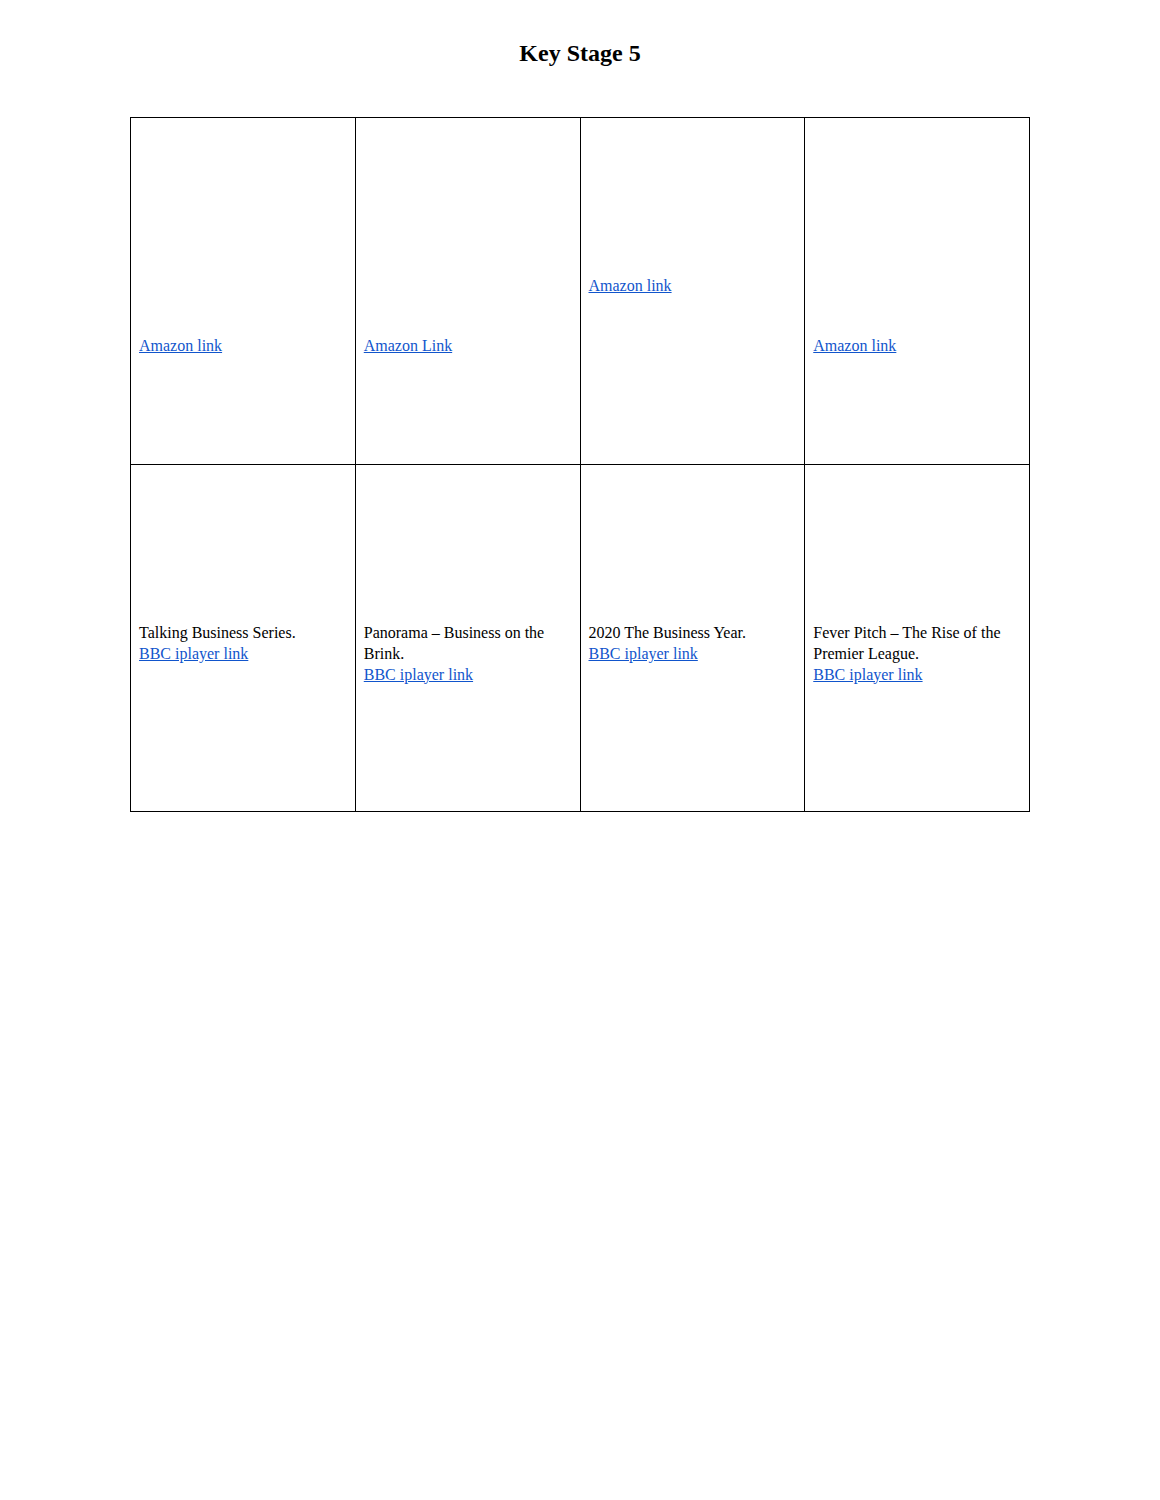Key Stage 5
| Amazon link | Amazon Link | Amazon link | Amazon link |
| Talking Business Series. BBC iplayer link | Panorama – Business on the Brink. BBC iplayer link | 2020 The Business Year. BBC iplayer link | Fever Pitch – The Rise of the Premier League. BBC iplayer link |